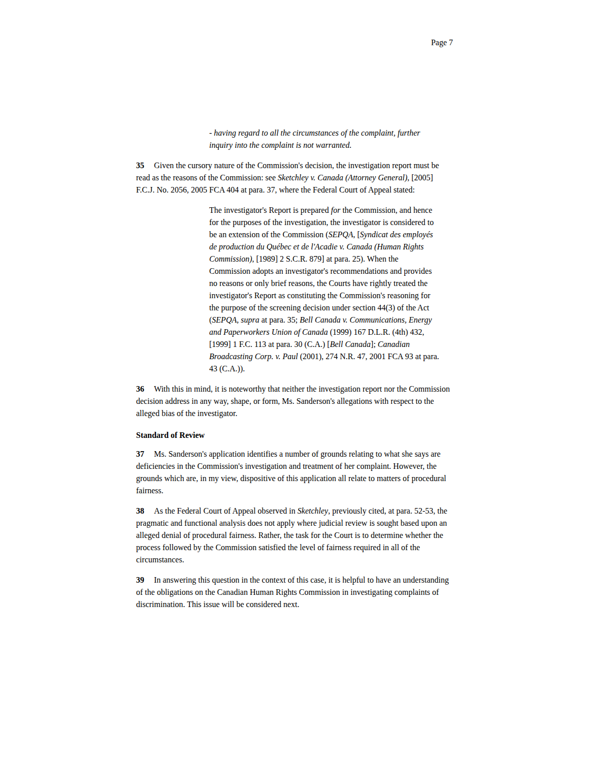Page 7
- having regard to all the circumstances of the complaint, further inquiry into the complaint is not warranted.
35 Given the cursory nature of the Commission's decision, the investigation report must be read as the reasons of the Commission: see Sketchley v. Canada (Attorney General), [2005] F.C.J. No. 2056, 2005 FCA 404 at para. 37, where the Federal Court of Appeal stated:
The investigator's Report is prepared for the Commission, and hence for the purposes of the investigation, the investigator is considered to be an extension of the Commission (SEPQA, [Syndicat des employés de production du Québec et de l'Acadie v. Canada (Human Rights Commission), [1989] 2 S.C.R. 879] at para. 25). When the Commission adopts an investigator's recommendations and provides no reasons or only brief reasons, the Courts have rightly treated the investigator's Report as constituting the Commission's reasoning for the purpose of the screening decision under section 44(3) of the Act (SEPQA, supra at para. 35; Bell Canada v. Communications, Energy and Paperworkers Union of Canada (1999) 167 D.L.R. (4th) 432, [1999] 1 F.C. 113 at para. 30 (C.A.) [Bell Canada]; Canadian Broadcasting Corp. v. Paul (2001), 274 N.R. 47, 2001 FCA 93 at para. 43 (C.A.)).
36 With this in mind, it is noteworthy that neither the investigation report nor the Commission decision address in any way, shape, or form, Ms. Sanderson's allegations with respect to the alleged bias of the investigator.
Standard of Review
37 Ms. Sanderson's application identifies a number of grounds relating to what she says are deficiencies in the Commission's investigation and treatment of her complaint. However, the grounds which are, in my view, dispositive of this application all relate to matters of procedural fairness.
38 As the Federal Court of Appeal observed in Sketchley, previously cited, at para. 52-53, the pragmatic and functional analysis does not apply where judicial review is sought based upon an alleged denial of procedural fairness. Rather, the task for the Court is to determine whether the process followed by the Commission satisfied the level of fairness required in all of the circumstances.
39 In answering this question in the context of this case, it is helpful to have an understanding of the obligations on the Canadian Human Rights Commission in investigating complaints of discrimination. This issue will be considered next.